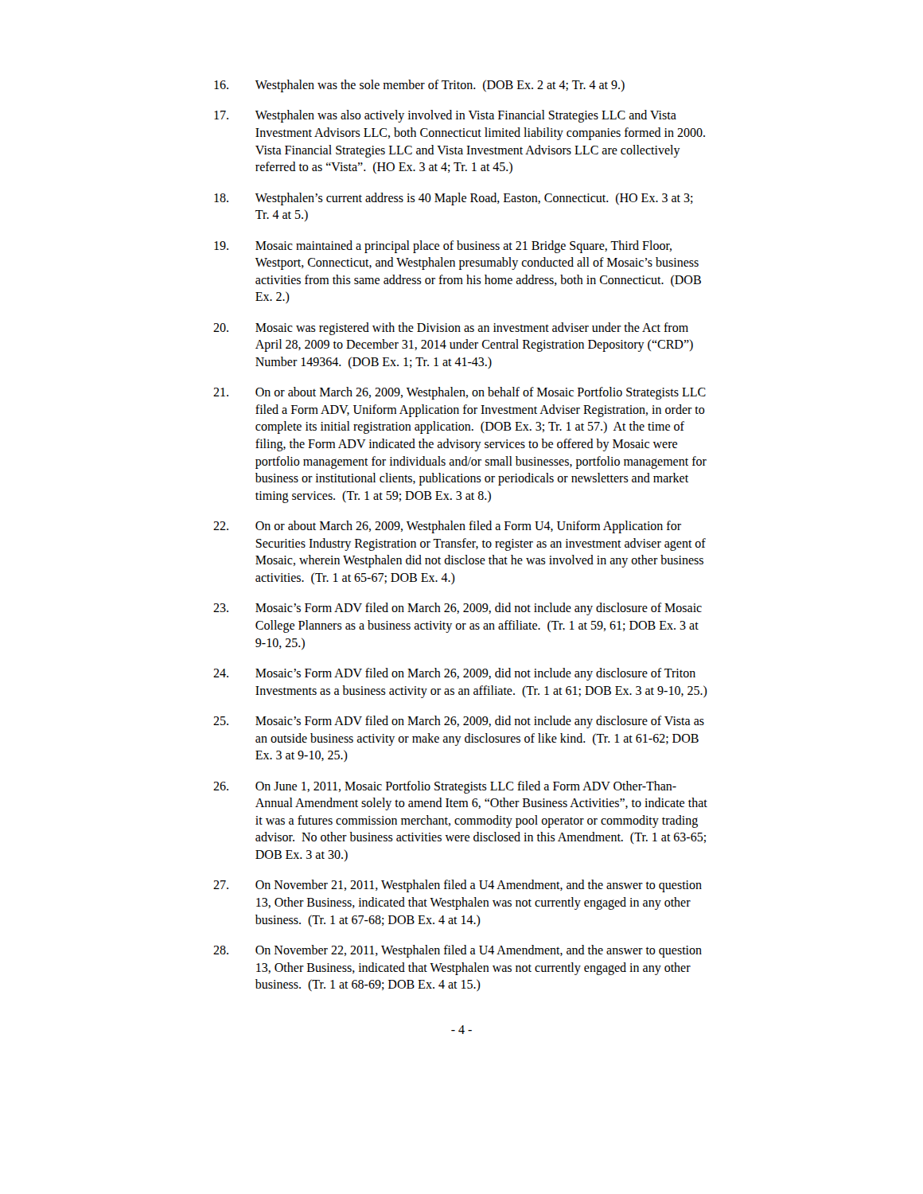16. Westphalen was the sole member of Triton. (DOB Ex. 2 at 4; Tr. 4 at 9.)
17. Westphalen was also actively involved in Vista Financial Strategies LLC and Vista Investment Advisors LLC, both Connecticut limited liability companies formed in 2000. Vista Financial Strategies LLC and Vista Investment Advisors LLC are collectively referred to as “Vista”. (HO Ex. 3 at 4; Tr. 1 at 45.)
18. Westphalen’s current address is 40 Maple Road, Easton, Connecticut. (HO Ex. 3 at 3; Tr. 4 at 5.)
19. Mosaic maintained a principal place of business at 21 Bridge Square, Third Floor, Westport, Connecticut, and Westphalen presumably conducted all of Mosaic’s business activities from this same address or from his home address, both in Connecticut. (DOB Ex. 2.)
20. Mosaic was registered with the Division as an investment adviser under the Act from April 28, 2009 to December 31, 2014 under Central Registration Depository (“CRD”) Number 149364. (DOB Ex. 1; Tr. 1 at 41-43.)
21. On or about March 26, 2009, Westphalen, on behalf of Mosaic Portfolio Strategists LLC filed a Form ADV, Uniform Application for Investment Adviser Registration, in order to complete its initial registration application. (DOB Ex. 3; Tr. 1 at 57.) At the time of filing, the Form ADV indicated the advisory services to be offered by Mosaic were portfolio management for individuals and/or small businesses, portfolio management for business or institutional clients, publications or periodicals or newsletters and market timing services. (Tr. 1 at 59; DOB Ex. 3 at 8.)
22. On or about March 26, 2009, Westphalen filed a Form U4, Uniform Application for Securities Industry Registration or Transfer, to register as an investment adviser agent of Mosaic, wherein Westphalen did not disclose that he was involved in any other business activities. (Tr. 1 at 65-67; DOB Ex. 4.)
23. Mosaic’s Form ADV filed on March 26, 2009, did not include any disclosure of Mosaic College Planners as a business activity or as an affiliate. (Tr. 1 at 59, 61; DOB Ex. 3 at 9-10, 25.)
24. Mosaic’s Form ADV filed on March 26, 2009, did not include any disclosure of Triton Investments as a business activity or as an affiliate. (Tr. 1 at 61; DOB Ex. 3 at 9-10, 25.)
25. Mosaic’s Form ADV filed on March 26, 2009, did not include any disclosure of Vista as an outside business activity or make any disclosures of like kind. (Tr. 1 at 61-62; DOB Ex. 3 at 9-10, 25.)
26. On June 1, 2011, Mosaic Portfolio Strategists LLC filed a Form ADV Other-Than-Annual Amendment solely to amend Item 6, “Other Business Activities”, to indicate that it was a futures commission merchant, commodity pool operator or commodity trading advisor. No other business activities were disclosed in this Amendment. (Tr. 1 at 63-65; DOB Ex. 3 at 30.)
27. On November 21, 2011, Westphalen filed a U4 Amendment, and the answer to question 13, Other Business, indicated that Westphalen was not currently engaged in any other business. (Tr. 1 at 67-68; DOB Ex. 4 at 14.)
28. On November 22, 2011, Westphalen filed a U4 Amendment, and the answer to question 13, Other Business, indicated that Westphalen was not currently engaged in any other business. (Tr. 1 at 68-69; DOB Ex. 4 at 15.)
- 4 -